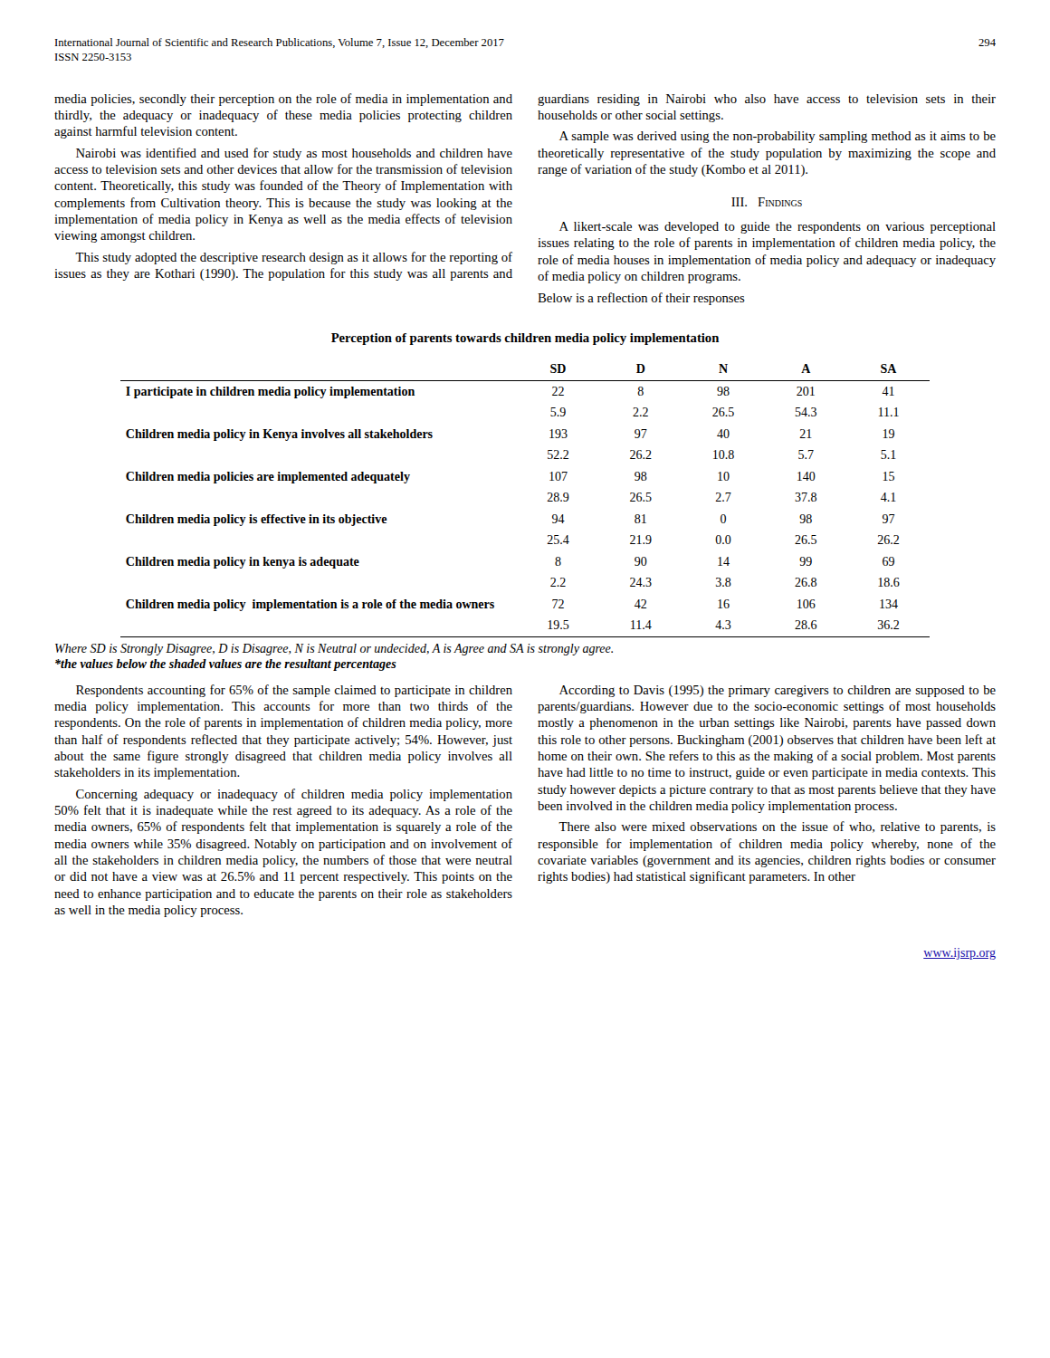International Journal of Scientific and Research Publications, Volume 7, Issue 12, December 2017
ISSN 2250-3153
294
media policies, secondly their perception on the role of media in implementation and thirdly, the adequacy or inadequacy of these media policies protecting children against harmful television content.
Nairobi was identified and used for study as most households and children have access to television sets and other devices that allow for the transmission of television content. Theoretically, this study was founded of the Theory of Implementation with complements from Cultivation theory. This is because the study was looking at the implementation of media policy in Kenya as well as the media effects of television viewing amongst children.
This study adopted the descriptive research design as it allows for the reporting of issues as they are Kothari (1990). The population for this study was all parents and guardians residing in Nairobi who also have access to television sets in their households or other social settings.
A sample was derived using the non-probability sampling method as it aims to be theoretically representative of the study population by maximizing the scope and range of variation of the study (Kombo et al 2011).
III. Findings
A likert-scale was developed to guide the respondents on various perceptional issues relating to the role of parents in implementation of children media policy, the role of media houses in implementation of media policy and adequacy or inadequacy of media policy on children programs.
Below is a reflection of their responses
Perception of parents towards children media policy implementation
| | SD | D | N | A | SA |
| --- | --- | --- | --- | --- | --- |
| I participate in children media policy implementation | 22 | 8 | 98 | 201 | 41 |
| | 5.9 | 2.2 | 26.5 | 54.3 | 11.1 |
| Children media policy in Kenya involves all stakeholders | 193 | 97 | 40 | 21 | 19 |
| | 52.2 | 26.2 | 10.8 | 5.7 | 5.1 |
| Children media policies are implemented adequately | 107 | 98 | 10 | 140 | 15 |
| | 28.9 | 26.5 | 2.7 | 37.8 | 4.1 |
| Children media policy is effective in its objective | 94 | 81 | 0 | 98 | 97 |
| | 25.4 | 21.9 | 0.0 | 26.5 | 26.2 |
| Children media policy in kenya is adequate | 8 | 90 | 14 | 99 | 69 |
| | 2.2 | 24.3 | 3.8 | 26.8 | 18.6 |
| Children media policy implementation is a role of the media owners | 72 | 42 | 16 | 106 | 134 |
| | 19.5 | 11.4 | 4.3 | 28.6 | 36.2 |
Where SD is Strongly Disagree, D is Disagree, N is Neutral or undecided, A is Agree and SA is strongly agree.
*the values below the shaded values are the resultant percentages
Respondents accounting for 65% of the sample claimed to participate in children media policy implementation. This accounts for more than two thirds of the respondents. On the role of parents in implementation of children media policy, more than half of respondents reflected that they participate actively; 54%. However, just about the same figure strongly disagreed that children media policy involves all stakeholders in its implementation.
Concerning adequacy or inadequacy of children media policy implementation 50% felt that it is inadequate while the rest agreed to its adequacy. As a role of the media owners, 65% of respondents felt that implementation is squarely a role of the media owners while 35% disagreed. Notably on participation and on involvement of all the stakeholders in children media policy, the numbers of those that were neutral or did not have a view was at 26.5% and 11 percent respectively. This points on the need to enhance participation and to educate the parents on their role as stakeholders as well in the media policy process.
According to Davis (1995) the primary caregivers to children are supposed to be parents/guardians. However due to the socio-economic settings of most households mostly a phenomenon in the urban settings like Nairobi, parents have passed down this role to other persons. Buckingham (2001) observes that children have been left at home on their own. She refers to this as the making of a social problem. Most parents have had little to no time to instruct, guide or even participate in media contexts. This study however depicts a picture contrary to that as most parents believe that they have been involved in the children media policy implementation process.
There also were mixed observations on the issue of who, relative to parents, is responsible for implementation of children media policy whereby, none of the covariate variables (government and its agencies, children rights bodies or consumer rights bodies) had statistical significant parameters. In other
www.ijsrp.org